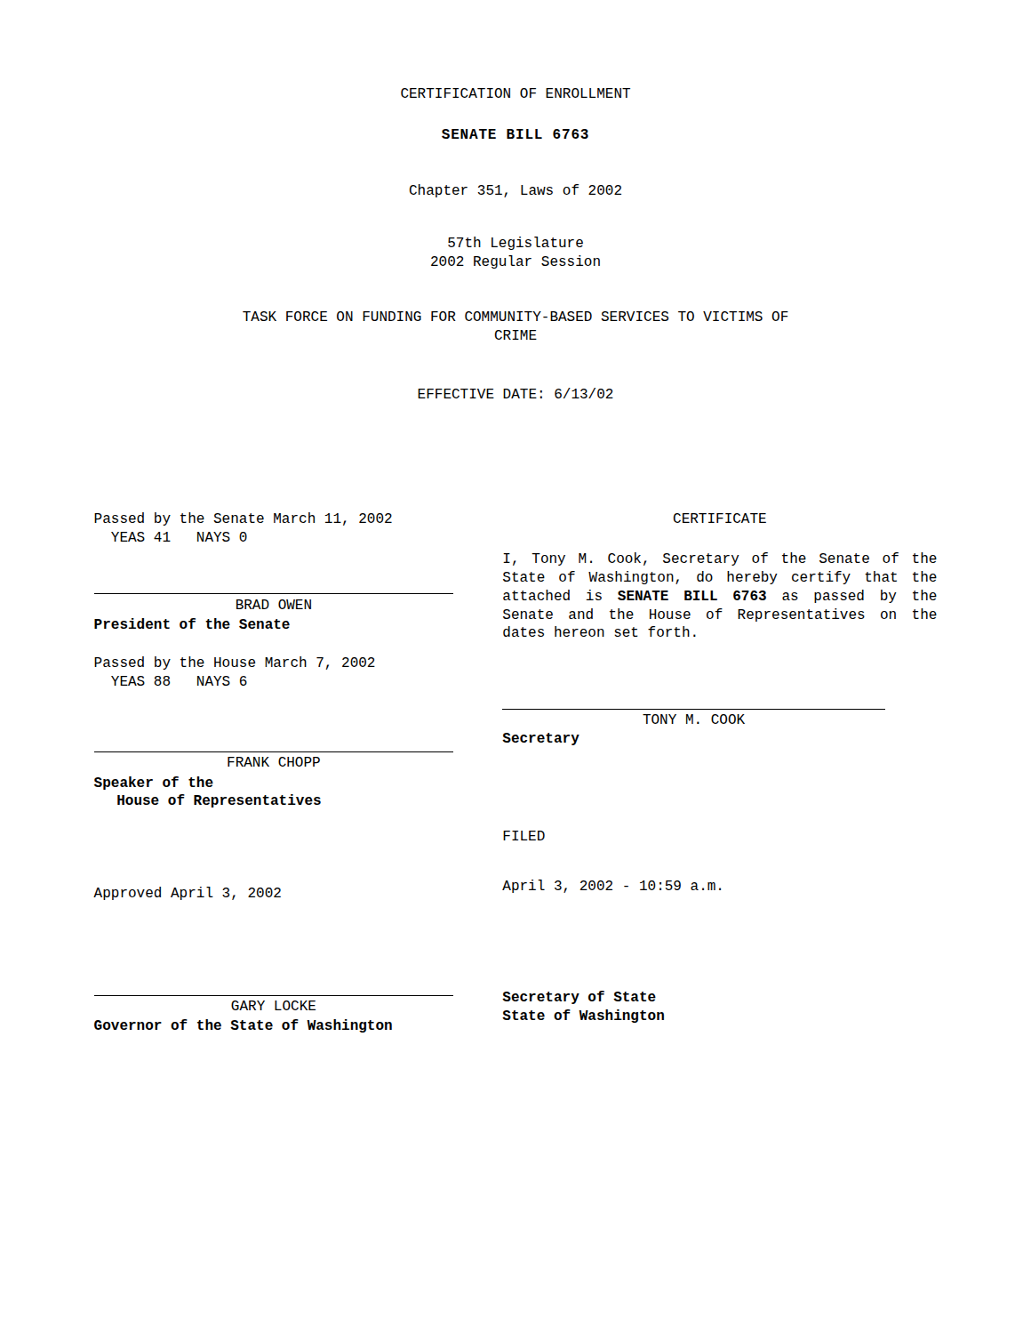CERTIFICATION OF ENROLLMENT
SENATE BILL 6763
Chapter 351, Laws of 2002
57th Legislature
2002 Regular Session
TASK FORCE ON FUNDING FOR COMMUNITY-BASED SERVICES TO VICTIMS OF
CRIME
EFFECTIVE DATE: 6/13/02
| Passed by the Senate March 11, 2002 YEAS 41 NAYS 0 BRAD OWEN President of the Senate Passed by the House March 7, 2002 YEAS 88 NAYS 6 FRANK CHOPP Speaker of the House of Representatives Approved April 3, 2002 GARY LOCKE Governor of the State of Washington | CERTIFICATE I, Tony M. Cook, Secretary of the Senate of the State of Washington, do hereby certify that the attached is SENATE BILL 6763 as passed by the Senate and the House of Representatives on the dates hereon set forth. TONY M. COOK Secretary FILED April 3, 2002 - 10:59 a.m. Secretary of State State of Washington |